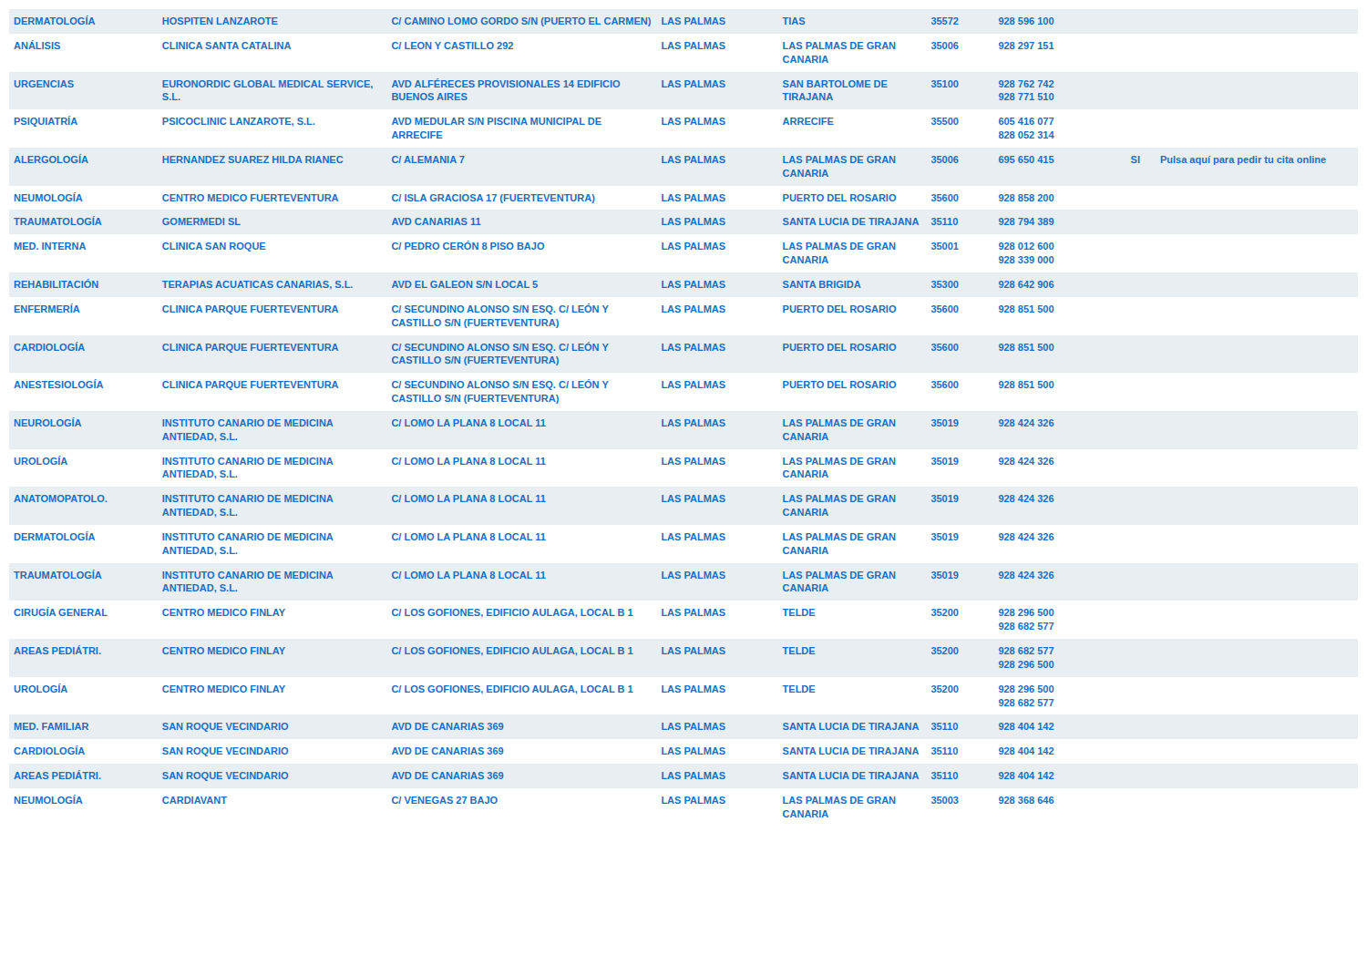| DERMATOLOGÍA | HOSPITEN LANZAROTE | C/ CAMINO LOMO GORDO S/N (PUERTO EL CARMEN) | LAS PALMAS | TIAS | 35572 | 928 596 100 | | |
| ANÁLISIS | CLINICA SANTA CATALINA | C/ LEON Y CASTILLO 292 | LAS PALMAS | LAS PALMAS DE GRAN CANARIA | 35006 | 928 297 151 | | |
| URGENCIAS | EURONORDIC GLOBAL MEDICAL SERVICE, S.L. | AVD ALFÉRECES PROVISIONALES 14 EDIFICIO BUENOS AIRES | LAS PALMAS | SAN BARTOLOME DE TIRAJANA | 35100 | 928 762 742 928 771 510 | | |
| PSIQUIATRÍA | PSICOCLINIC LANZAROTE, S.L. | AVD MEDULAR S/N PISCINA MUNICIPAL DE ARRECIFE | LAS PALMAS | ARRECIFE | 35500 | 605 416 077 828 052 314 | | |
| ALERGOLOGÍA | HERNANDEZ SUAREZ HILDA RIANEC | C/ ALEMANIA 7 | LAS PALMAS | LAS PALMAS DE GRAN CANARIA | 35006 | 695 650 415 | SI | Pulsa aquí para pedir tu cita online |
| NEUMOLOGÍA | CENTRO MEDICO FUERTEVENTURA | C/ ISLA GRACIOSA 17 (FUERTEVENTURA) | LAS PALMAS | PUERTO DEL ROSARIO | 35600 | 928 858 200 | | |
| TRAUMATOLOGÍA | GOMERMEDI SL | AVD CANARIAS 11 | LAS PALMAS | SANTA LUCIA DE TIRAJANA | 35110 | 928 794 389 | | |
| MED. INTERNA | CLINICA SAN ROQUE | C/ PEDRO CERÓN 8 PISO BAJO | LAS PALMAS | LAS PALMAS DE GRAN CANARIA | 35001 | 928 012 600 928 339 000 | | |
| REHABILITACIÓN | TERAPIAS ACUATICAS CANARIAS, S.L. | AVD EL GALEON S/N LOCAL 5 | LAS PALMAS | SANTA BRIGIDA | 35300 | 928 642 906 | | |
| ENFERMERÍA | CLINICA PARQUE FUERTEVENTURA | C/ SECUNDINO ALONSO S/N ESQ. C/ LEÓN Y CASTILLO S/N (FUERTEVENTURA) | LAS PALMAS | PUERTO DEL ROSARIO | 35600 | 928 851 500 | | |
| CARDIOLOGÍA | CLINICA PARQUE FUERTEVENTURA | C/ SECUNDINO ALONSO S/N ESQ. C/ LEÓN Y CASTILLO S/N (FUERTEVENTURA) | LAS PALMAS | PUERTO DEL ROSARIO | 35600 | 928 851 500 | | |
| ANESTESIOLOGÍA | CLINICA PARQUE FUERTEVENTURA | C/ SECUNDINO ALONSO S/N ESQ. C/ LEÓN Y CASTILLO S/N (FUERTEVENTURA) | LAS PALMAS | PUERTO DEL ROSARIO | 35600 | 928 851 500 | | |
| NEUROLOGÍA | INSTITUTO CANARIO DE MEDICINA ANTIEDAD, S.L. | C/ LOMO LA PLANA 8 LOCAL 11 | LAS PALMAS | LAS PALMAS DE GRAN CANARIA | 35019 | 928 424 326 | | |
| UROLOGÍA | INSTITUTO CANARIO DE MEDICINA ANTIEDAD, S.L. | C/ LOMO LA PLANA 8 LOCAL 11 | LAS PALMAS | LAS PALMAS DE GRAN CANARIA | 35019 | 928 424 326 | | |
| ANATOMOPATOLO. | INSTITUTO CANARIO DE MEDICINA ANTIEDAD, S.L. | C/ LOMO LA PLANA 8 LOCAL 11 | LAS PALMAS | LAS PALMAS DE GRAN CANARIA | 35019 | 928 424 326 | | |
| DERMATOLOGÍA | INSTITUTO CANARIO DE MEDICINA ANTIEDAD, S.L. | C/ LOMO LA PLANA 8 LOCAL 11 | LAS PALMAS | LAS PALMAS DE GRAN CANARIA | 35019 | 928 424 326 | | |
| TRAUMATOLOGÍA | INSTITUTO CANARIO DE MEDICINA ANTIEDAD, S.L. | C/ LOMO LA PLANA 8 LOCAL 11 | LAS PALMAS | LAS PALMAS DE GRAN CANARIA | 35019 | 928 424 326 | | |
| CIRUGÍA GENERAL | CENTRO MEDICO FINLAY | C/ LOS GOFIONES, EDIFICIO AULAGA, LOCAL B 1 | LAS PALMAS | TELDE | 35200 | 928 296 500 928 682 577 | | |
| AREAS PEDIÁTRI. | CENTRO MEDICO FINLAY | C/ LOS GOFIONES, EDIFICIO AULAGA, LOCAL B 1 | LAS PALMAS | TELDE | 35200 | 928 682 577 928 296 500 | | |
| UROLOGÍA | CENTRO MEDICO FINLAY | C/ LOS GOFIONES, EDIFICIO AULAGA, LOCAL B 1 | LAS PALMAS | TELDE | 35200 | 928 296 500 928 682 577 | | |
| MED. FAMILIAR | SAN ROQUE VECINDARIO | AVD DE CANARIAS 369 | LAS PALMAS | SANTA LUCIA DE TIRAJANA | 35110 | 928 404 142 | | |
| CARDIOLOGÍA | SAN ROQUE VECINDARIO | AVD DE CANARIAS 369 | LAS PALMAS | SANTA LUCIA DE TIRAJANA | 35110 | 928 404 142 | | |
| AREAS PEDIÁTRI. | SAN ROQUE VECINDARIO | AVD DE CANARIAS 369 | LAS PALMAS | SANTA LUCIA DE TIRAJANA | 35110 | 928 404 142 | | |
| NEUMOLOGÍA | CARDIAVANT | C/ VENEGAS 27 BAJO | LAS PALMAS | LAS PALMAS DE GRAN CANARIA | 35003 | 928 368 646 | | |